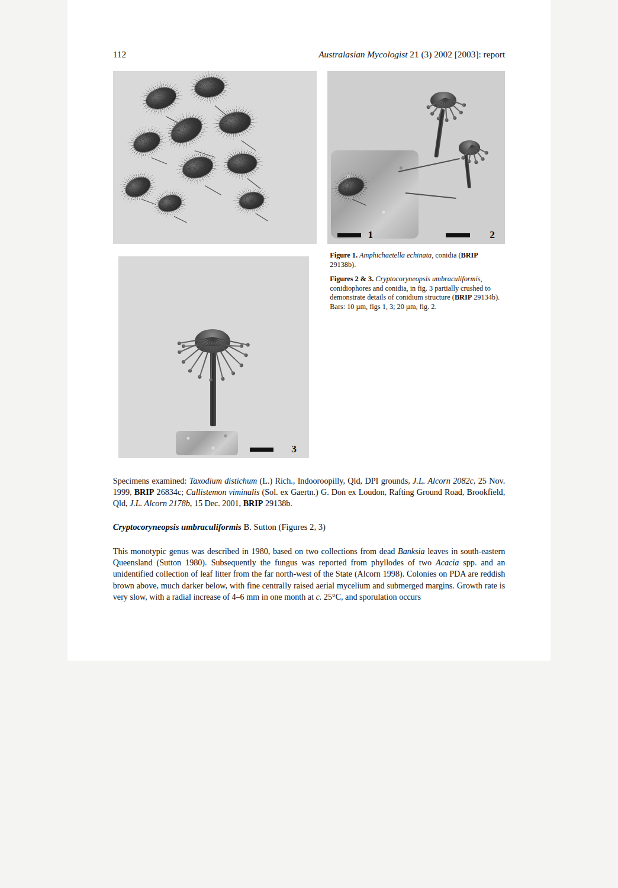112 Australasian Mycologist 21 (3) 2002 [2003]: report
3
1
2
Figure 1. Amphichaetella echinata, conidia (BRIP 29138b).
Figures 2 & 3. Cryptocoryneopsis umbraculiformis, conidiophores and conidia, in fig. 3 partially crushed to demonstrate details of conidium structure (BRIP 29134b). Bars: 10 µm, figs 1, 3; 20 µm, fig. 2.
Specimens examined: Taxodium distichum (L.) Rich., Indooroopilly, Qld, DPI grounds, J.L. Alcorn 2082c, 25 Nov. 1999, BRIP 26834c; Callistemon viminalis (Sol. ex Gaertn.) G. Don ex Loudon, Rafting Ground Road, Brookfield, Qld, J.L. Alcorn 2178b, 15 Dec. 2001, BRIP 29138b.
Cryptocoryneopsis umbraculiformis B. Sutton (Figures 2, 3)
This monotypic genus was described in 1980, based on two collections from dead Banksia leaves in south-eastern Queensland (Sutton 1980). Subsequently the fungus was reported from phyllodes of two Acacia spp. and an unidentified collection of leaf litter from the far north-west of the State (Alcorn 1998). Colonies on PDA are reddish brown above, much darker below, with fine centrally raised aerial mycelium and submerged margins. Growth rate is very slow, with a radial increase of 4–6 mm in one month at c. 25°C, and sporulation occurs